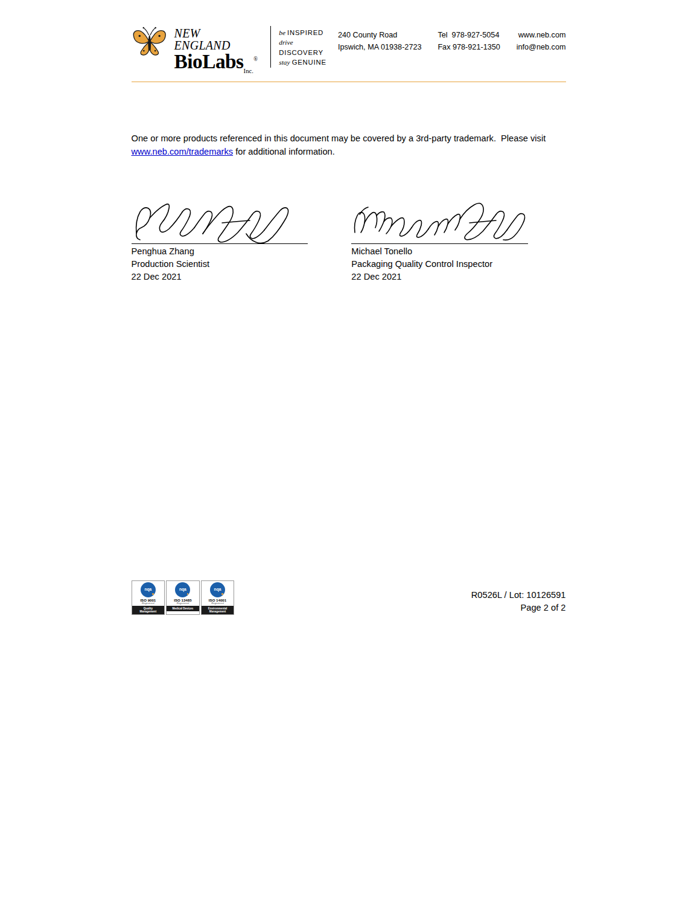NEW ENGLAND BioLabsInc.®
be INSPIRED
drive DISCOVERY
stay GENUINE
240 County Road
Ipswich, MA 01938-2723
Tel 978-927-5054
Fax 978-921-1350
www.neb.com
info@neb.com
One or more products referenced in this document may be covered by a 3rd-party trademark. Please visit www.neb.com/trademarks for additional information.
Penghua Zhang
Production Scientist
22 Dec 2021
Michael Tonello
Packaging Quality Control Inspector
22 Dec 2021
nqa
ISO 9001
Registered
Quality
Management
nqa
ISO 13485
Registered
Medical Devices
nqa
ISO 14001
Registered
Environmental
Management
R0526L / Lot: 10126591
Page 2 of 2